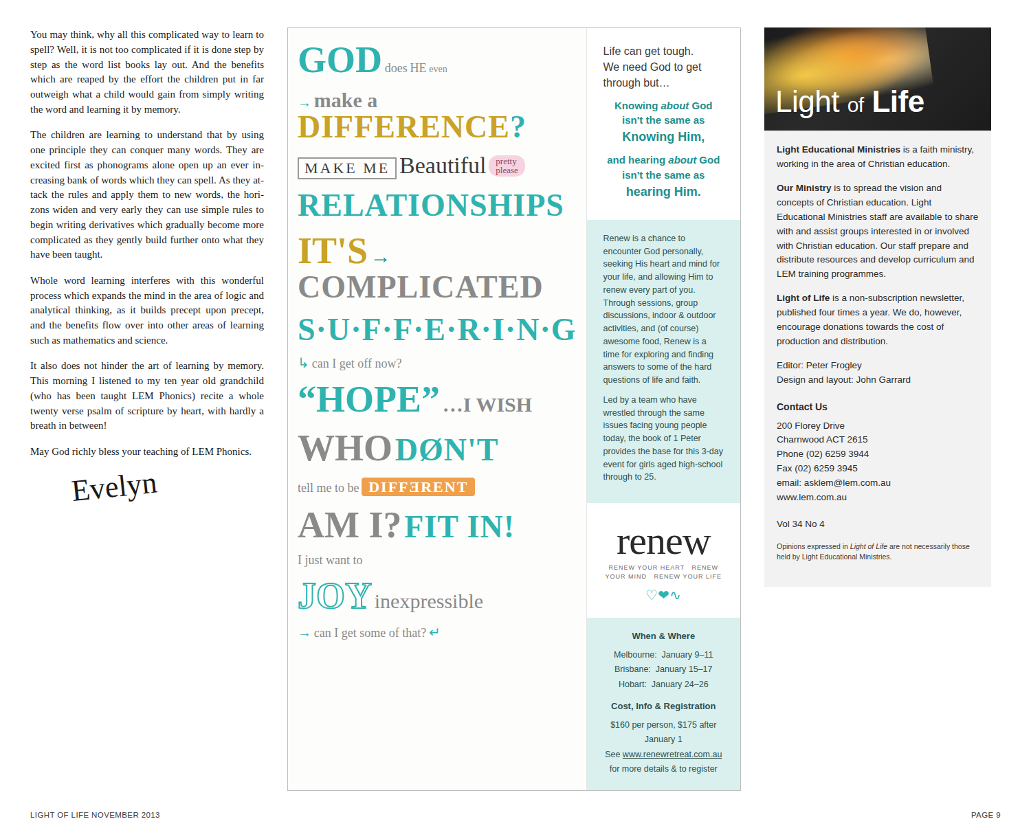You may think, why all this complicated way to learn to spell? Well, it is not too complicated if it is done step by step as the word list books lay out. And the benefits which are reaped by the effort the children put in far outweigh what a child would gain from simply writing the word and learning it by memory.
The children are learning to understand that by using one principle they can conquer many words. They are excited first as phonograms alone open up an ever increasing bank of words which they can spell. As they attack the rules and apply them to new words, the horizons widen and very early they can use simple rules to begin writing derivatives which gradually become more complicated as they gently build further onto what they have been taught.
Whole word learning interferes with this wonderful process which expands the mind in the area of logic and analytical thinking, as it builds precept upon precept, and the benefits flow over into other areas of learning such as mathematics and science.
It also does not hinder the art of learning by memory. This morning I listened to my ten year old grandchild (who has been taught LEM Phonics) recite a whole twenty verse psalm of scripture by heart, with hardly a breath in between!
May God richly bless your teaching of LEM Phonics.
Evelyn
GOD does HE even
→ make a DIFFERENCE?
MAKE ME Beautiful pretty
please
RELATIONSHIPS
IT'S → COMPLICATED
S·U·F·F·E·R·I·N·G
↳ can I get off now?
“HOPE” …I WISH
WHO DØN'T
tell me to be DIFFƎRENT
AM I? FIT IN!
I just want to
JOY inexpressible
→ can I get some of that? ↵
Life can get tough.
We need God to get through but…
Knowing about God isn't the same as
Knowing Him,
and hearing about God isn't the same as
hearing Him.
Renew is a chance to encounter God personally, seeking His heart and mind for your life, and allowing Him to renew every part of you. Through sessions, group discussions, indoor & outdoor activities, and (of course) awesome food, Renew is a time for exploring and finding answers to some of the hard questions of life and faith.
Led by a team who have wrestled through the same issues facing young people today, the book of 1 Peter provides the base for this 3-day event for girls aged high-school through to 25.
renew
RENEW YOUR HEART RENEW YOUR MIND RENEW YOUR LIFE
♡❤︎∿
When & Where
Melbourne: January 9–11
Brisbane: January 15–17
Hobart: January 24–26
Cost, Info & Registration
$160 per person, $175 after January 1
See www.renewretreat.com.au for more details & to register
Light of Life
Light Educational Ministries is a faith ministry, working in the area of Christian education.
Our Ministry is to spread the vision and concepts of Christian education. Light Educational Ministries staff are available to share with and assist groups interested in or involved with Christian education. Our staff prepare and distribute resources and develop curriculum and LEM training programmes.
Light of Life is a non-subscription newsletter, published four times a year. We do, however, encourage donations towards the cost of production and distribution.
Editor: Peter Frogley
Design and layout: John Garrard
Contact Us
200 Florey Drive
Charnwood ACT 2615
Phone (02) 6259 3944
Fax (02) 6259 3945
email: asklem@lem.com.au
www.lem.com.au
Vol 34 No 4
Opinions expressed in Light of Life are not necessarily those held by Light Educational Ministries.
Light of Life November 2013
Page 9